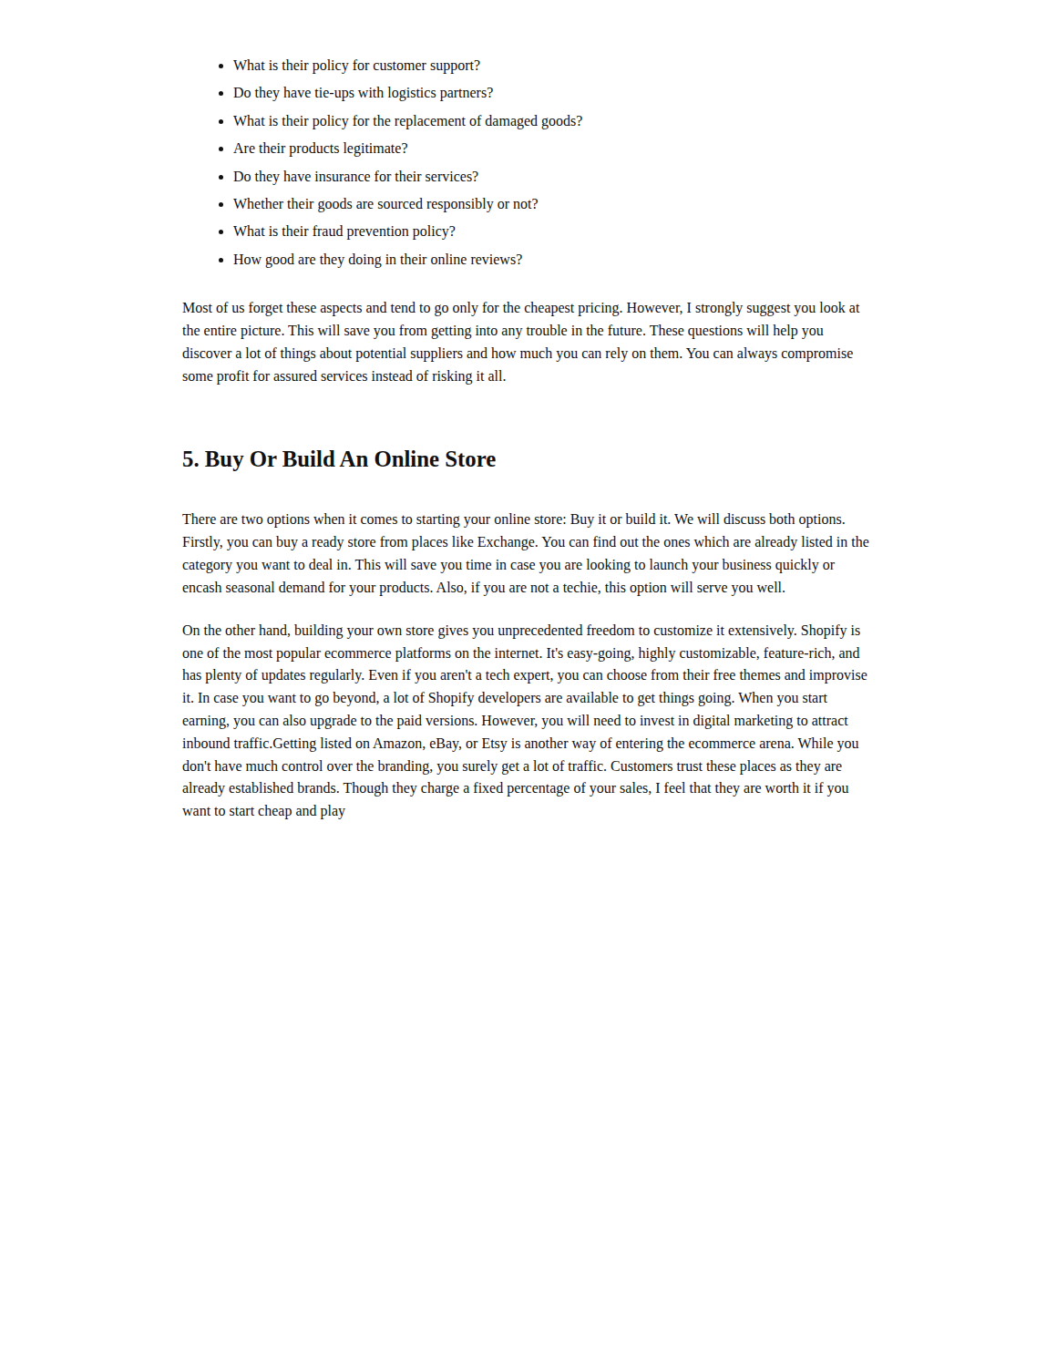What is their policy for customer support?
Do they have tie-ups with logistics partners?
What is their policy for the replacement of damaged goods?
Are their products legitimate?
Do they have insurance for their services?
Whether their goods are sourced responsibly or not?
What is their fraud prevention policy?
How good are they doing in their online reviews?
Most of us forget these aspects and tend to go only for the cheapest pricing. However, I strongly suggest you look at the entire picture. This will save you from getting into any trouble in the future. These questions will help you discover a lot of things about potential suppliers and how much you can rely on them. You can always compromise some profit for assured services instead of risking it all.
5. Buy Or Build An Online Store
There are two options when it comes to starting your online store: Buy it or build it. We will discuss both options. Firstly, you can buy a ready store from places like Exchange. You can find out the ones which are already listed in the category you want to deal in. This will save you time in case you are looking to launch your business quickly or encash seasonal demand for your products. Also, if you are not a techie, this option will serve you well.
On the other hand, building your own store gives you unprecedented freedom to customize it extensively. Shopify is one of the most popular ecommerce platforms on the internet. It's easy-going, highly customizable, feature-rich, and has plenty of updates regularly. Even if you aren't a tech expert, you can choose from their free themes and improvise it. In case you want to go beyond, a lot of Shopify developers are available to get things going. When you start earning, you can also upgrade to the paid versions. However, you will need to invest in digital marketing to attract inbound traffic.Getting listed on Amazon, eBay, or Etsy is another way of entering the ecommerce arena. While you don't have much control over the branding, you surely get a lot of traffic. Customers trust these places as they are already established brands. Though they charge a fixed percentage of your sales, I feel that they are worth it if you want to start cheap and play